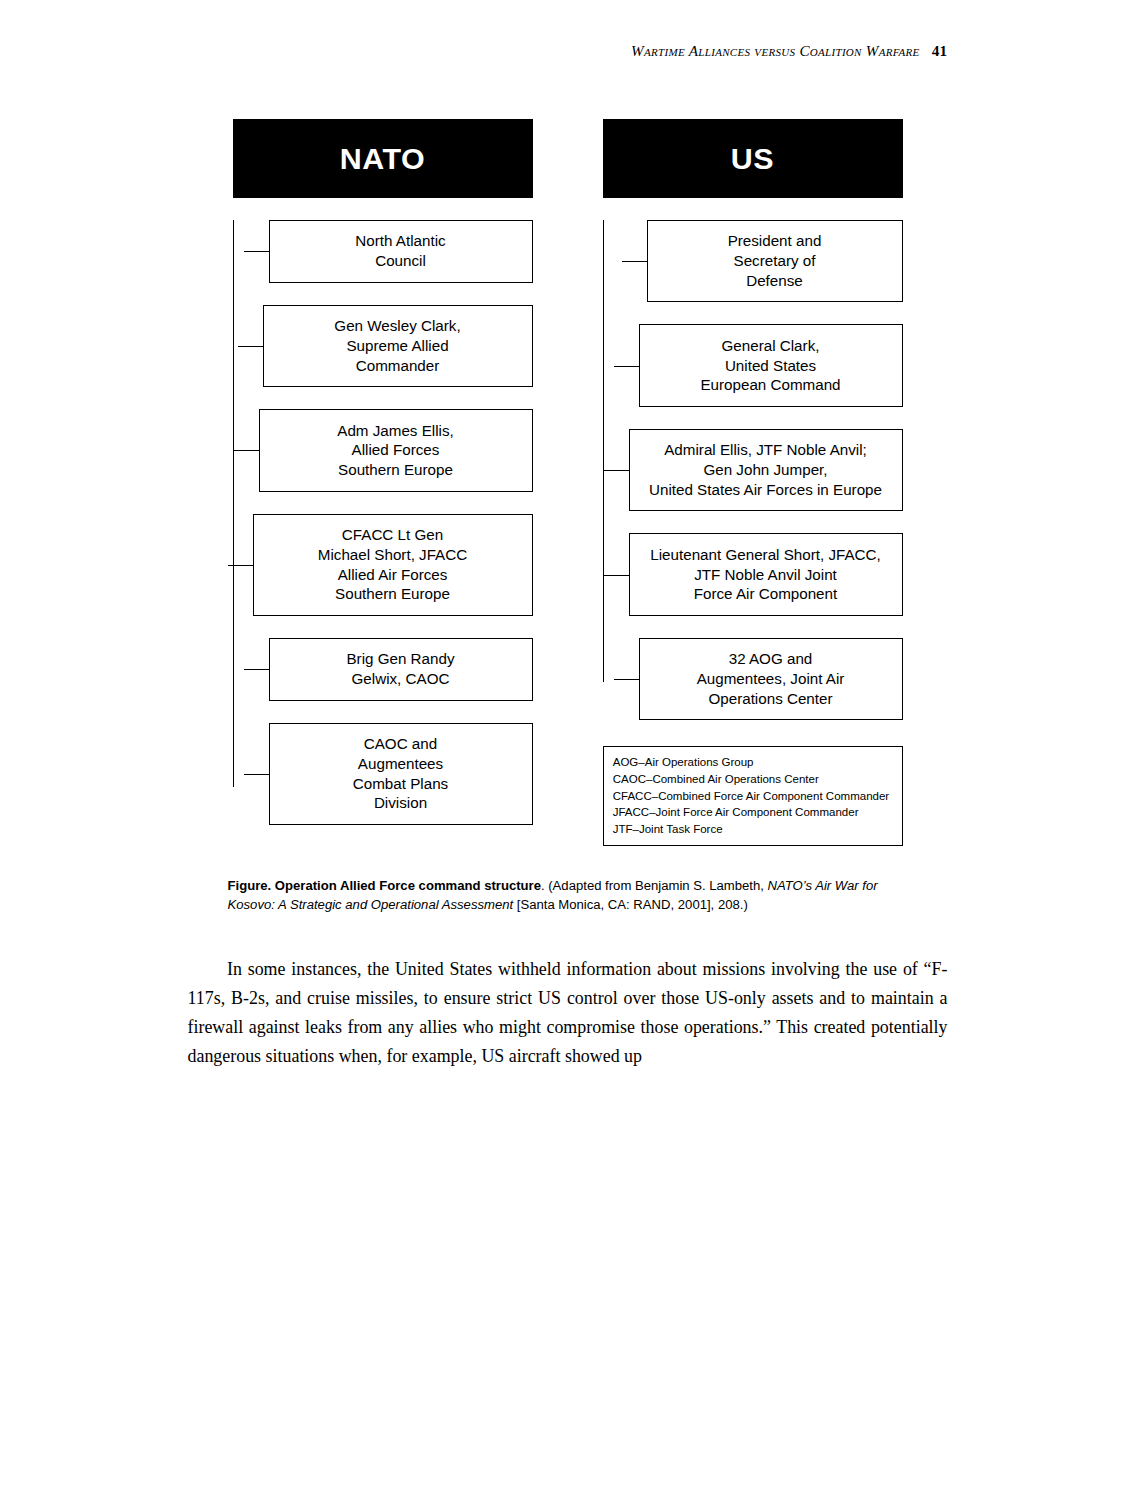Wartime Alliances versus Coalition Warfare41
NATO
North Atlantic
Council
Gen Wesley Clark,
Supreme Allied
Commander
Adm James Ellis,
Allied Forces
Southern Europe
CFACC Lt Gen
Michael Short, JFACC
Allied Air Forces
Southern Europe
Brig Gen Randy
Gelwix, CAOC
CAOC and
Augmentees
Combat Plans
Division
US
President and
Secretary of
Defense
General Clark,
United States
European Command
Admiral Ellis, JTF Noble Anvil;
Gen John Jumper,
United States Air Forces in Europe
Lieutenant General Short, JFACC,
JTF Noble Anvil Joint
Force Air Component
32 AOG and
Augmentees, Joint Air
Operations Center
AOG–Air Operations Group
CAOC–Combined Air Operations Center
CFACC–Combined Force Air Component Commander
JFACC–Joint Force Air Component Commander
JTF–Joint Task Force
Figure. Operation Allied Force command structure. (Adapted from Benjamin S. Lambeth, NATO’s Air War for Kosovo: A Strategic and Operational Assessment [Santa Monica, CA: RAND, 2001], 208.)
In some instances, the United States withheld information about missions involving the use of “F-117s, B-2s, and cruise missiles, to ensure strict US control over those US-only assets and to maintain a firewall against leaks from any allies who might compromise those operations.” This created potentially dangerous situations when, for example, US aircraft showed up